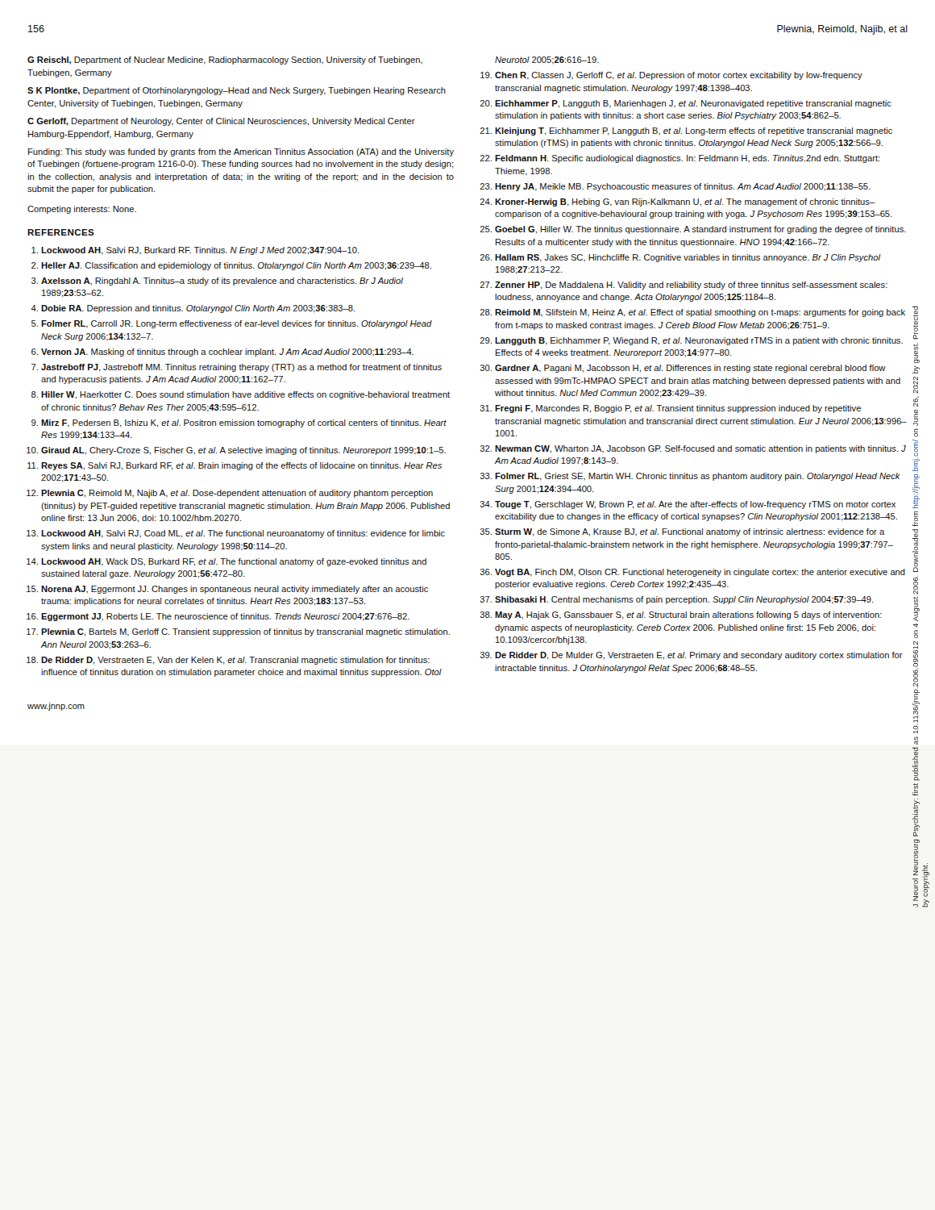156 Plewnia, Reimold, Najib, et al
G Reischl, Department of Nuclear Medicine, Radiopharmacology Section, University of Tuebingen, Tuebingen, Germany
S K Plontke, Department of Otorhinolaryngology–Head and Neck Surgery, Tuebingen Hearing Research Center, University of Tuebingen, Tuebingen, Germany
C Gerloff, Department of Neurology, Center of Clinical Neurosciences, University Medical Center Hamburg-Eppendorf, Hamburg, Germany
Funding: This study was funded by grants from the American Tinnitus Association (ATA) and the University of Tuebingen (fortuene-program 1216-0-0). These funding sources had no involvement in the study design; in the collection, analysis and interpretation of data; in the writing of the report; and in the decision to submit the paper for publication.
Competing interests: None.
References
Lockwood AH, Salvi RJ, Burkard RF. Tinnitus. N Engl J Med 2002;347:904–10.
Heller AJ. Classification and epidemiology of tinnitus. Otolaryngol Clin North Am 2003;36:239–48.
Axelsson A, Ringdahl A. Tinnitus–a study of its prevalence and characteristics. Br J Audiol 1989;23:53–62.
Dobie RA. Depression and tinnitus. Otolaryngol Clin North Am 2003;36:383–8.
Folmer RL, Carroll JR. Long-term effectiveness of ear-level devices for tinnitus. Otolaryngol Head Neck Surg 2006;134:132–7.
Vernon JA. Masking of tinnitus through a cochlear implant. J Am Acad Audiol 2000;11:293–4.
Jastreboff PJ, Jastreboff MM. Tinnitus retraining therapy (TRT) as a method for treatment of tinnitus and hyperacusis patients. J Am Acad Audiol 2000;11:162–77.
Hiller W, Haerkotter C. Does sound stimulation have additive effects on cognitive-behavioral treatment of chronic tinnitus? Behav Res Ther 2005;43:595–612.
Mirz F, Pedersen B, Ishizu K, et al. Positron emission tomography of cortical centers of tinnitus. Heart Res 1999;134:133–44.
Giraud AL, Chery-Croze S, Fischer G, et al. A selective imaging of tinnitus. Neuroreport 1999;10:1–5.
Reyes SA, Salvi RJ, Burkard RF, et al. Brain imaging of the effects of lidocaine on tinnitus. Hear Res 2002;171:43–50.
Plewnia C, Reimold M, Najib A, et al. Dose-dependent attenuation of auditory phantom perception (tinnitus) by PET-guided repetitive transcranial magnetic stimulation. Hum Brain Mapp 2006. Published online first: 13 Jun 2006, doi: 10.1002/hbm.20270.
Lockwood AH, Salvi RJ, Coad ML, et al. The functional neuroanatomy of tinnitus: evidence for limbic system links and neural plasticity. Neurology 1998;50:114–20.
Lockwood AH, Wack DS, Burkard RF, et al. The functional anatomy of gaze-evoked tinnitus and sustained lateral gaze. Neurology 2001;56:472–80.
Norena AJ, Eggermont JJ. Changes in spontaneous neural activity immediately after an acoustic trauma: implications for neural correlates of tinnitus. Heart Res 2003;183:137–53.
Eggermont JJ, Roberts LE. The neuroscience of tinnitus. Trends Neurosci 2004;27:676–82.
Plewnia C, Bartels M, Gerloff C. Transient suppression of tinnitus by transcranial magnetic stimulation. Ann Neurol 2003;53:263–6.
De Ridder D, Verstraeten E, Van der Kelen K, et al. Transcranial magnetic stimulation for tinnitus: influence of tinnitus duration on stimulation parameter choice and maximal tinnitus suppression. Otol Neurotol 2005;26:616–19.
Chen R, Classen J, Gerloff C, et al. Depression of motor cortex excitability by low-frequency transcranial magnetic stimulation. Neurology 1997;48:1398–403.
Eichhammer P, Langguth B, Marienhagen J, et al. Neuronavigated repetitive transcranial magnetic stimulation in patients with tinnitus: a short case series. Biol Psychiatry 2003;54:862–5.
Kleinjung T, Eichhammer P, Langguth B, et al. Long-term effects of repetitive transcranial magnetic stimulation (rTMS) in patients with chronic tinnitus. Otolaryngol Head Neck Surg 2005;132:566–9.
Feldmann H. Specific audiological diagnostics. In: Feldmann H, eds. Tinnitus.2nd edn. Stuttgart: Thieme, 1998.
Henry JA, Meikle MB. Psychoacoustic measures of tinnitus. Am Acad Audiol 2000;11:138–55.
Kroner-Herwig B, Hebing G, van Rijn-Kalkmann U, et al. The management of chronic tinnitus–comparison of a cognitive-behavioural group training with yoga. J Psychosom Res 1995;39:153–65.
Goebel G, Hiller W. The tinnitus questionnaire. A standard instrument for grading the degree of tinnitus. Results of a multicenter study with the tinnitus questionnaire. HNO 1994;42:166–72.
Hallam RS, Jakes SC, Hinchcliffe R. Cognitive variables in tinnitus annoyance. Br J Clin Psychol 1988;27:213–22.
Zenner HP, De Maddalena H. Validity and reliability study of three tinnitus self-assessment scales: loudness, annoyance and change. Acta Otolaryngol 2005;125:1184–8.
Reimold M, Slifstein M, Heinz A, et al. Effect of spatial smoothing on t-maps: arguments for going back from t-maps to masked contrast images. J Cereb Blood Flow Metab 2006;26:751–9.
Langguth B, Eichhammer P, Wiegand R, et al. Neuronavigated rTMS in a patient with chronic tinnitus. Effects of 4 weeks treatment. Neuroreport 2003;14:977–80.
Gardner A, Pagani M, Jacobsson H, et al. Differences in resting state regional cerebral blood flow assessed with 99mTc-HMPAO SPECT and brain atlas matching between depressed patients with and without tinnitus. Nucl Med Commun 2002;23:429–39.
Fregni F, Marcondes R, Boggio P, et al. Transient tinnitus suppression induced by repetitive transcranial magnetic stimulation and transcranial direct current stimulation. Eur J Neurol 2006;13:996–1001.
Newman CW, Wharton JA, Jacobson GP. Self-focused and somatic attention in patients with tinnitus. J Am Acad Audiol 1997;8:143–9.
Folmer RL, Griest SE, Martin WH. Chronic tinnitus as phantom auditory pain. Otolaryngol Head Neck Surg 2001;124:394–400.
Touge T, Gerschlager W, Brown P, et al. Are the after-effects of low-frequency rTMS on motor cortex excitability due to changes in the efficacy of cortical synapses? Clin Neurophysiol 2001;112:2138–45.
Sturm W, de Simone A, Krause BJ, et al. Functional anatomy of intrinsic alertness: evidence for a fronto-parietal-thalamic-brainstem network in the right hemisphere. Neuropsychologia 1999;37:797–805.
Vogt BA, Finch DM, Olson CR. Functional heterogeneity in cingulate cortex: the anterior executive and posterior evaluative regions. Cereb Cortex 1992;2:435–43.
Shibasaki H. Central mechanisms of pain perception. Suppl Clin Neurophysiol 2004;57:39–49.
May A, Hajak G, Ganssbauer S, et al. Structural brain alterations following 5 days of intervention: dynamic aspects of neuroplasticity. Cereb Cortex 2006. Published online first: 15 Feb 2006, doi: 10.1093/cercor/bhj138.
De Ridder D, De Mulder G, Verstraeten E, et al. Primary and secondary auditory cortex stimulation for intractable tinnitus. J Otorhinolaryngol Relat Spec 2006;68:48–55.
www.jnnp.com
J Neurol Neurosurg Psychiatry: first published as 10.1136/jnnp.2006.095612 on 4 August 2006. Downloaded from http://jnnp.bmj.com/ on June 26, 2022 by guest. Protected by copyright.